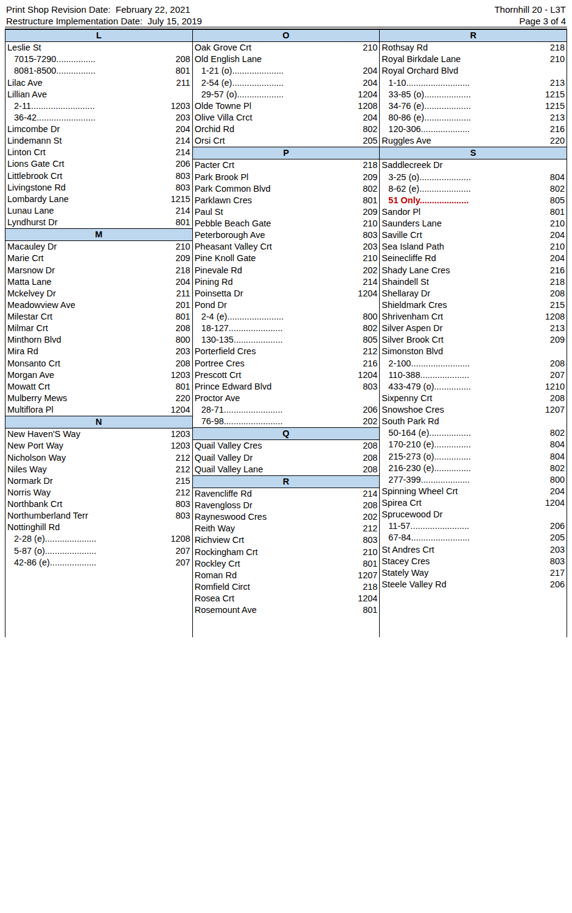| Print Shop Revision Date: February 22, 2021 | Thornhill 20 - L3T |
| Restructure Implementation Date: July 15, 2019 | Page 3 of 4 |
| L |
| Leslie St | |
| 7015-7290 ................ | 208 |
| 8081-8500 ................ | 801 |
| Lilac Ave | 211 |
| Lillian Ave | |
| 2-11 .......................... | 1203 |
| 36-42 ........................ | 203 |
| Limcombe Dr | 204 |
| Lindemann St | 214 |
| Linton Crt | 214 |
| Lions Gate Crt | 206 |
| Littlebrook Crt | 803 |
| Livingstone Rd | 803 |
| Lombardy Lane | 1215 |
| Lunau Lane | 214 |
| Lyndhurst Dr | 801 |
| M |
| Macauley Dr | 210 |
| Marie Crt | 209 |
| Marsnow Dr | 218 |
| Matta Lane | 204 |
| Mckelvey Dr | 211 |
| Meadowview Ave | 201 |
| Milestar Crt | 801 |
| Milmar Crt | 208 |
| Minthorn Blvd | 800 |
| Mira Rd | 203 |
| Monsanto Crt | 208 |
| Morgan Ave | 1203 |
| Mowatt Crt | 801 |
| Mulberry Mews | 220 |
| Multiflora Pl | 1204 |
| N |
| New Haven'S Way | 1203 |
| New Port Way | 1203 |
| Nicholson Way | 212 |
| Niles Way | 212 |
| Normark Dr | 215 |
| Norris Way | 212 |
| Northbank Crt | 803 |
| Northumberland Terr | 803 |
| Nottinghill Rd | |
| 2-28 (e) ..................... | 1208 |
| 5-87 (o) ..................... | 207 |
| 42-86 (e) ................... | 207 |
| O |
| Oak Grove Crt | 210 |
| Old English Lane | |
| 1-21 (o) ..................... | 204 |
| 2-54 (e) ..................... | 204 |
| 29-57 (o) ................... | 1204 |
| Olde Towne Pl | 1208 |
| Olive Villa Crct | 204 |
| Orchid Rd | 802 |
| Orsi Crt | 205 |
| P |
| Pacter Crt | 218 |
| Park Brook Pl | 209 |
| Park Common Blvd | 802 |
| Parklawn Cres | 801 |
| Paul St | 209 |
| Pebble Beach Gate | 210 |
| Peterborough Ave | 803 |
| Pheasant Valley Crt | 203 |
| Pine Knoll Gate | 210 |
| Pinevale Rd | 202 |
| Pining Rd | 214 |
| Poinsetta Dr | 1204 |
| Pond Dr | |
| 2-4 (e) ....................... | 800 |
| 18-127 ...................... | 802 |
| 130-135 .................... | 805 |
| Porterfield Cres | 212 |
| Portree Cres | 216 |
| Prescott Crt | 1204 |
| Prince Edward Blvd | 803 |
| Proctor Ave | |
| 28-71 ........................ | 206 |
| 76-98 ........................ | 202 |
| Q |
| Quail Valley Cres | 208 |
| Quail Valley Dr | 208 |
| Quail Valley Lane | 208 |
| R |
| Ravencliffe Rd | 214 |
| Ravengloss Dr | 208 |
| Rayneswood Cres | 202 |
| Reith Way | 212 |
| Richview Crt | 803 |
| Rockingham Crt | 210 |
| Rockley Crt | 801 |
| Roman Rd | 1207 |
| Romfield Circt | 218 |
| Rosea Crt | 1204 |
| Rosemount Ave | 801 |
| R |
| Rothsay Rd | 218 |
| Royal Birkdale Lane | 210 |
| Royal Orchard Blvd | |
| 1-10 .......................... | 213 |
| 33-85 (o) ................... | 1215 |
| 34-76 (e) ................... | 1215 |
| 80-86 (e) ................... | 213 |
| 120-306 .................... | 216 |
| Ruggles Ave | 220 |
| S |
| Saddlecreek Dr | |
| 3-25 (o) ..................... | 804 |
| 8-62 (e) ..................... | 802 |
| 51 Only .................... | 805 |
| Sandor Pl | 801 |
| Saunders Lane | 210 |
| Saville Crt | 204 |
| Sea Island Path | 210 |
| Seinecliffe Rd | 204 |
| Shady Lane Cres | 216 |
| Shaindell St | 218 |
| Shellaray Dr | 208 |
| Shieldmark Cres | 215 |
| Shrivenham Crt | 1208 |
| Silver Aspen Dr | 213 |
| Silver Brook Crt | 209 |
| Simonston Blvd | |
| 2-100 ........................ | 208 |
| 110-388 .................... | 207 |
| 433-479 (o) ............... | 1210 |
| Sixpenny Crt | 208 |
| Snowshoe Cres | 1207 |
| South Park Rd | |
| 50-164 (e) ................. | 802 |
| 170-210 (e) ............... | 804 |
| 215-273 (o) ............... | 804 |
| 216-230 (e) ............... | 802 |
| 277-399 .................... | 800 |
| Spinning Wheel Crt | 204 |
| Spirea Crt | 1204 |
| Sprucewood Dr | |
| 11-57 ........................ | 206 |
| 67-84 ........................ | 205 |
| St Andres Crt | 203 |
| Stacey Cres | 803 |
| Stately Way | 217 |
| Steele Valley Rd | 206 |